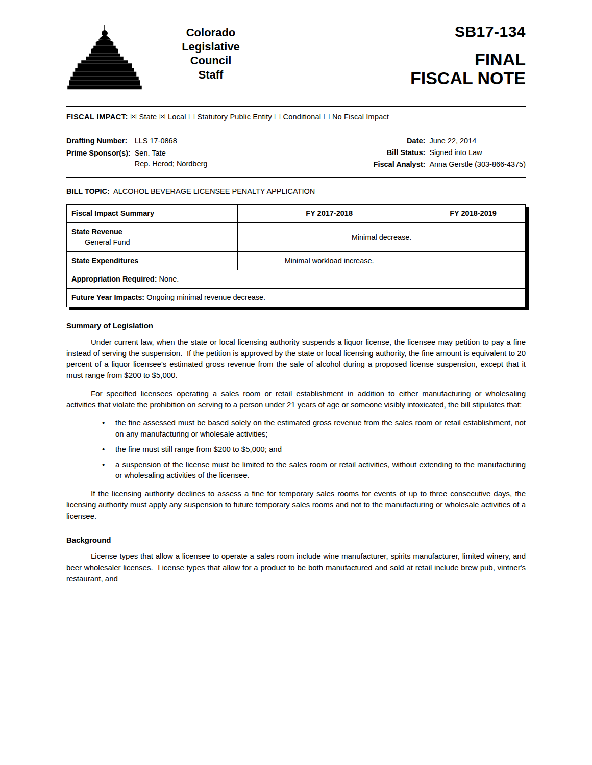Colorado
Legislative
Council
Staff
SB17-134
FINAL
FISCAL NOTE
FISCAL IMPACT: ☒ State ☒ Local ☐ Statutory Public Entity ☐ Conditional ☐ No Fiscal Impact
| Drafting Number: | LLS 17-0868 |
| Prime Sponsor(s): | Sen. Tate Rep. Herod; Nordberg |
| Date: | June 22, 2014 |
| Bill Status: | Signed into Law |
| Fiscal Analyst: | Anna Gerstle (303-866-4375) |
BILL TOPIC: ALCOHOL BEVERAGE LICENSEE PENALTY APPLICATION
| Fiscal Impact Summary | FY 2017-2018 | FY 2018-2019 |
| --- | --- | --- |
| State Revenue General Fund | Minimal decrease. |
| State Expenditures | Minimal workload increase. | |
| Appropriation Required: None. |
| Future Year Impacts: Ongoing minimal revenue decrease. |
Summary of Legislation
Under current law, when the state or local licensing authority suspends a liquor license, the licensee may petition to pay a fine instead of serving the suspension. If the petition is approved by the state or local licensing authority, the fine amount is equivalent to 20 percent of a liquor licensee's estimated gross revenue from the sale of alcohol during a proposed license suspension, except that it must range from $200 to $5,000.
For specified licensees operating a sales room or retail establishment in addition to either manufacturing or wholesaling activities that violate the prohibition on serving to a person under 21 years of age or someone visibly intoxicated, the bill stipulates that:
the fine assessed must be based solely on the estimated gross revenue from the sales room or retail establishment, not on any manufacturing or wholesale activities;
the fine must still range from $200 to $5,000; and
a suspension of the license must be limited to the sales room or retail activities, without extending to the manufacturing or wholesaling activities of the licensee.
If the licensing authority declines to assess a fine for temporary sales rooms for events of up to three consecutive days, the licensing authority must apply any suspension to future temporary sales rooms and not to the manufacturing or wholesale activities of a licensee.
Background
License types that allow a licensee to operate a sales room include wine manufacturer, spirits manufacturer, limited winery, and beer wholesaler licenses. License types that allow for a product to be both manufactured and sold at retail include brew pub, vintner's restaurant, and